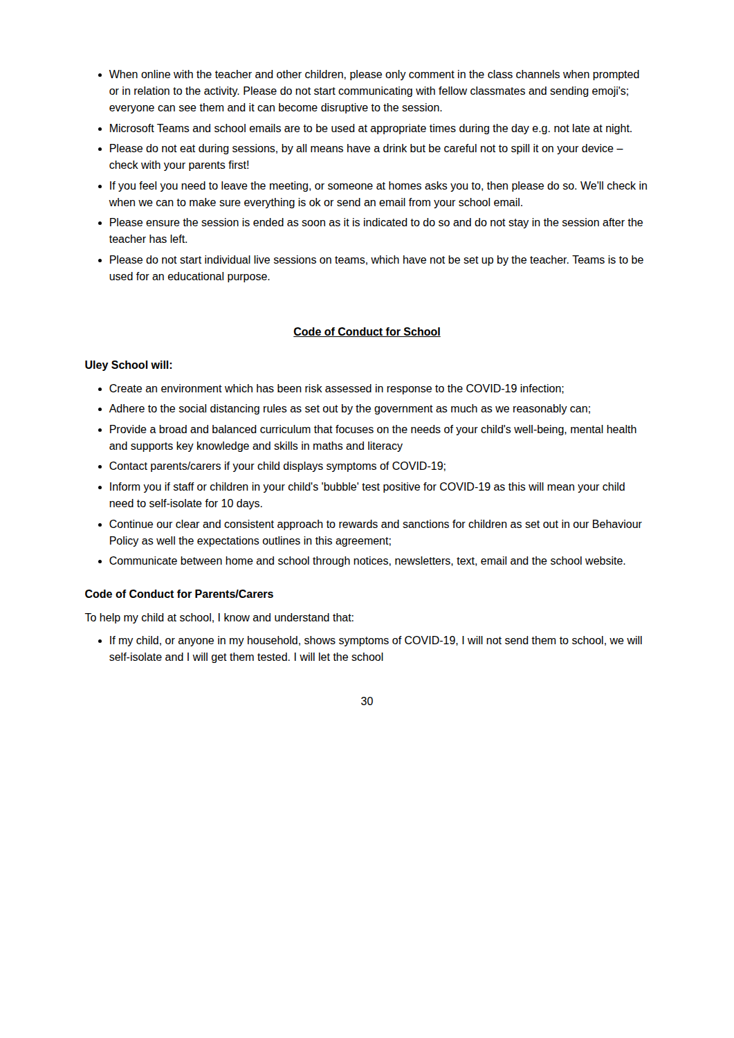When online with the teacher and other children, please only comment in the class channels when prompted or in relation to the activity. Please do not start communicating with fellow classmates and sending emoji's; everyone can see them and it can become disruptive to the session.
Microsoft Teams and school emails are to be used at appropriate times during the day e.g. not late at night.
Please do not eat during sessions, by all means have a drink but be careful not to spill it on your device – check with your parents first!
If you feel you need to leave the meeting, or someone at homes asks you to, then please do so. We'll check in when we can to make sure everything is ok or send an email from your school email.
Please ensure the session is ended as soon as it is indicated to do so and do not stay in the session after the teacher has left.
Please do not start individual live sessions on teams, which have not be set up by the teacher. Teams is to be used for an educational purpose.
Code of Conduct for School
Uley School will:
Create an environment which has been risk assessed in response to the COVID-19 infection;
Adhere to the social distancing rules as set out by the government as much as we reasonably can;
Provide a broad and balanced curriculum that focuses on the needs of your child's well-being, mental health and supports key knowledge and skills in maths and literacy
Contact parents/carers if your child displays symptoms of COVID-19;
Inform you if staff or children in your child's 'bubble' test positive for COVID-19 as this will mean your child need to self-isolate for 10 days.
Continue our clear and consistent approach to rewards and sanctions for children as set out in our Behaviour Policy as well the expectations outlines in this agreement;
Communicate between home and school through notices, newsletters, text, email and the school website.
Code of Conduct for Parents/Carers
To help my child at school, I know and understand that:
If my child, or anyone in my household, shows symptoms of COVID-19, I will not send them to school, we will self-isolate and I will get them tested. I will let the school
30